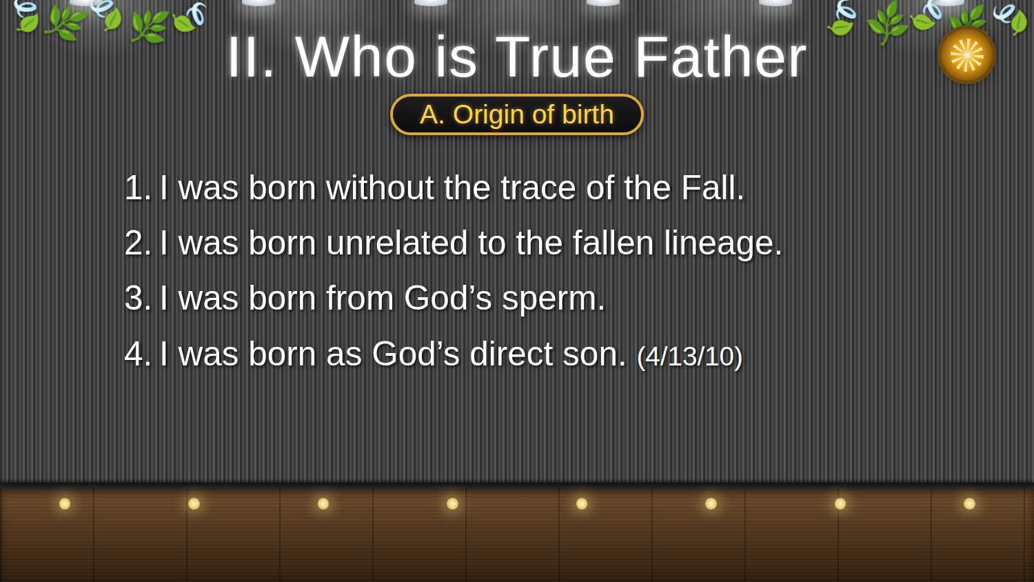🍃🌿🍃🌿🍃
🍃🌿🍃🌿🍃
II. Who is True Father
A. Origin of birth
I was born without the trace of the Fall.
I was born unrelated to the fallen lineage.
I was born from God’s sperm.
I was born as God’s direct son. (4/13/10)